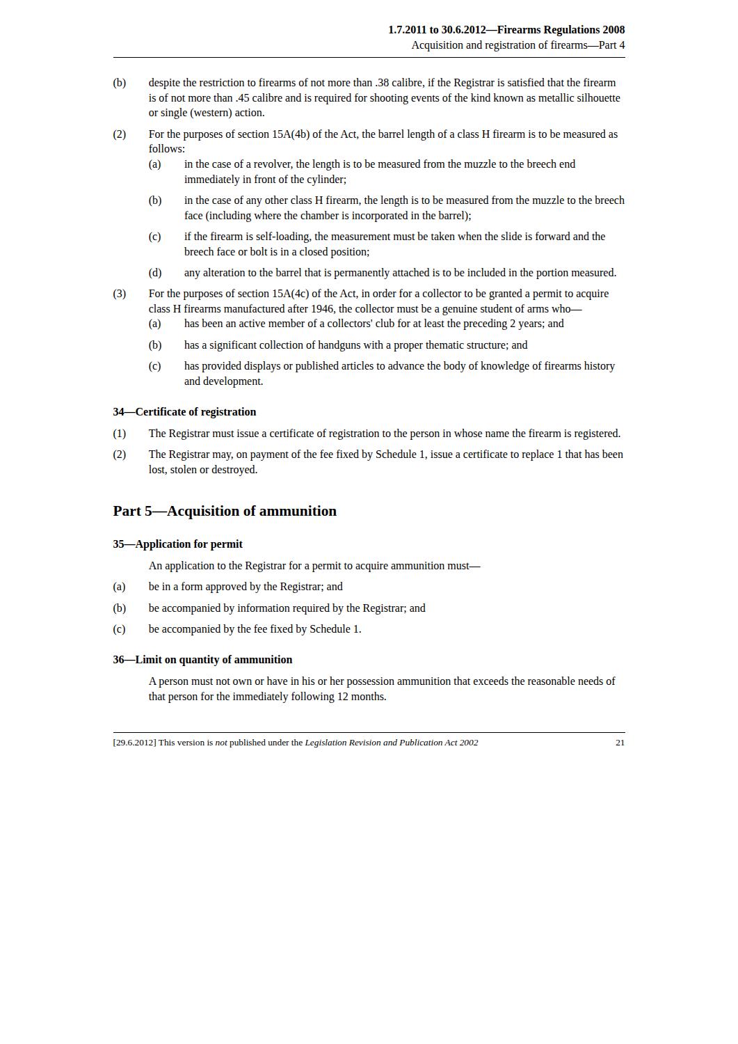1.7.2011 to 30.6.2012—Firearms Regulations 2008 Acquisition and registration of firearms—Part 4
(b) despite the restriction to firearms of not more than .38 calibre, if the Registrar is satisfied that the firearm is of not more than .45 calibre and is required for shooting events of the kind known as metallic silhouette or single (western) action.
(2) For the purposes of section 15A(4b) of the Act, the barrel length of a class H firearm is to be measured as follows:
(a) in the case of a revolver, the length is to be measured from the muzzle to the breech end immediately in front of the cylinder;
(b) in the case of any other class H firearm, the length is to be measured from the muzzle to the breech face (including where the chamber is incorporated in the barrel);
(c) if the firearm is self-loading, the measurement must be taken when the slide is forward and the breech face or bolt is in a closed position;
(d) any alteration to the barrel that is permanently attached is to be included in the portion measured.
(3) For the purposes of section 15A(4c) of the Act, in order for a collector to be granted a permit to acquire class H firearms manufactured after 1946, the collector must be a genuine student of arms who—
(a) has been an active member of a collectors' club for at least the preceding 2 years; and
(b) has a significant collection of handguns with a proper thematic structure; and
(c) has provided displays or published articles to advance the body of knowledge of firearms history and development.
34—Certificate of registration
(1) The Registrar must issue a certificate of registration to the person in whose name the firearm is registered.
(2) The Registrar may, on payment of the fee fixed by Schedule 1, issue a certificate to replace 1 that has been lost, stolen or destroyed.
Part 5—Acquisition of ammunition
35—Application for permit
An application to the Registrar for a permit to acquire ammunition must—
(a) be in a form approved by the Registrar; and
(b) be accompanied by information required by the Registrar; and
(c) be accompanied by the fee fixed by Schedule 1.
36—Limit on quantity of ammunition
A person must not own or have in his or her possession ammunition that exceeds the reasonable needs of that person for the immediately following 12 months.
[29.6.2012] This version is not published under the Legislation Revision and Publication Act 2002 21